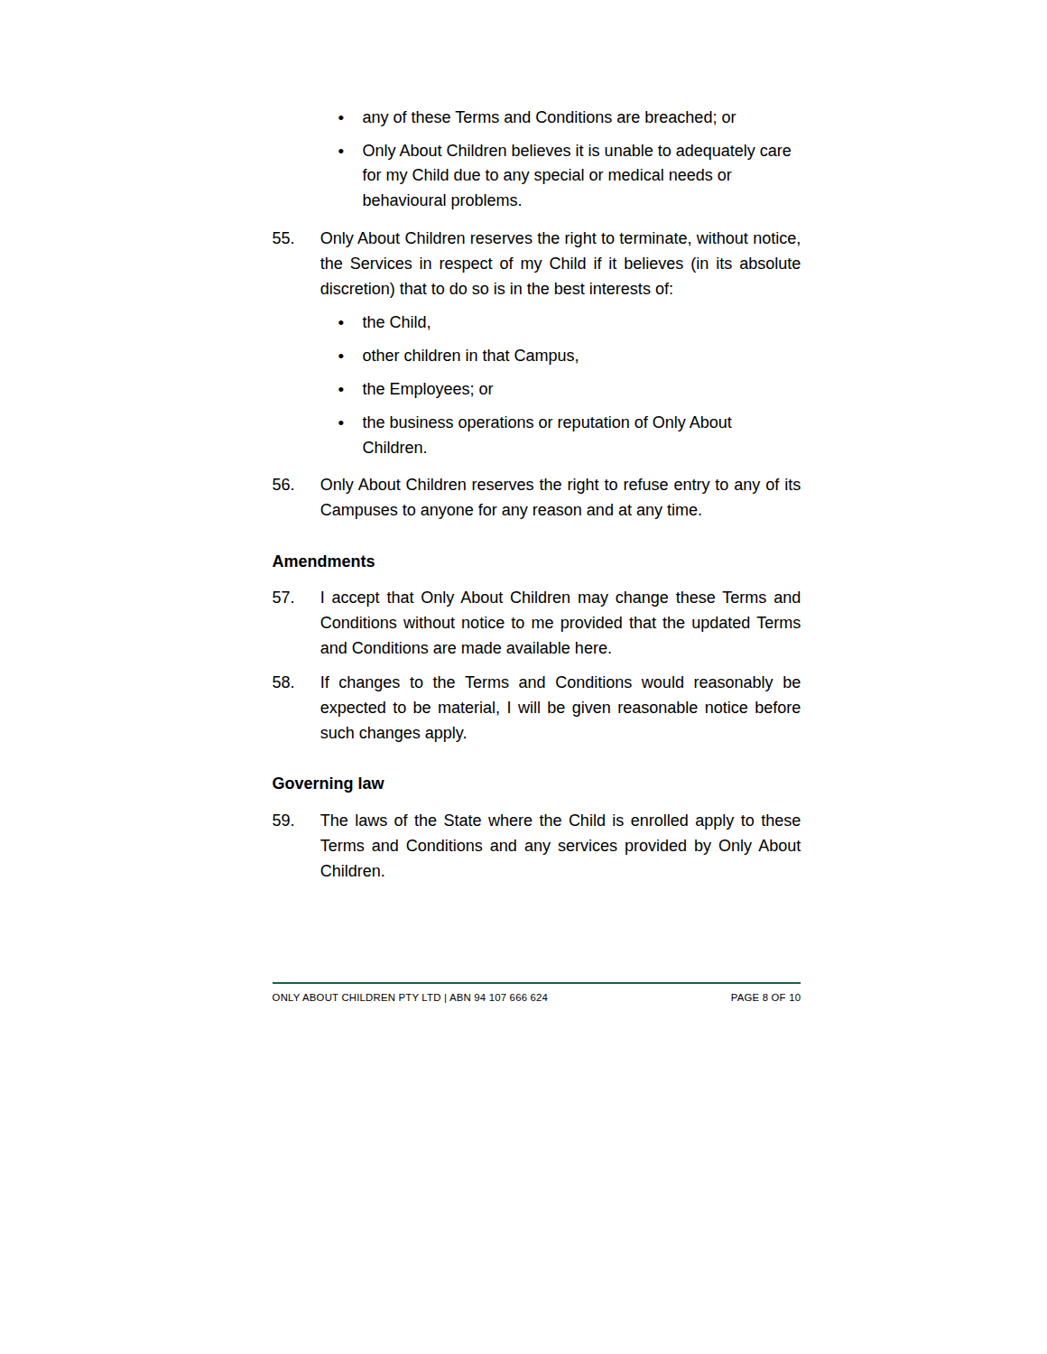any of these Terms and Conditions are breached; or
Only About Children believes it is unable to adequately care for my Child due to any special or medical needs or behavioural problems.
55.
Only About Children reserves the right to terminate, without notice, the Services in respect of my Child if it believes (in its absolute discretion) that to do so is in the best interests of:
the Child,
other children in that Campus,
the Employees; or
the business operations or reputation of Only About Children.
56.
Only About Children reserves the right to refuse entry to any of its Campuses to anyone for any reason and at any time.
Amendments
57.
I accept that Only About Children may change these Terms and Conditions without notice to me provided that the updated Terms and Conditions are made available here.
58.
If changes to the Terms and Conditions would reasonably be expected to be material, I will be given reasonable notice before such changes apply.
Governing law
59.
The laws of the State where the Child is enrolled apply to these Terms and Conditions and any services provided by Only About Children.
ONLY ABOUT CHILDREN PTY LTD | ABN 94 107 666 624 PAGE 8 OF 10